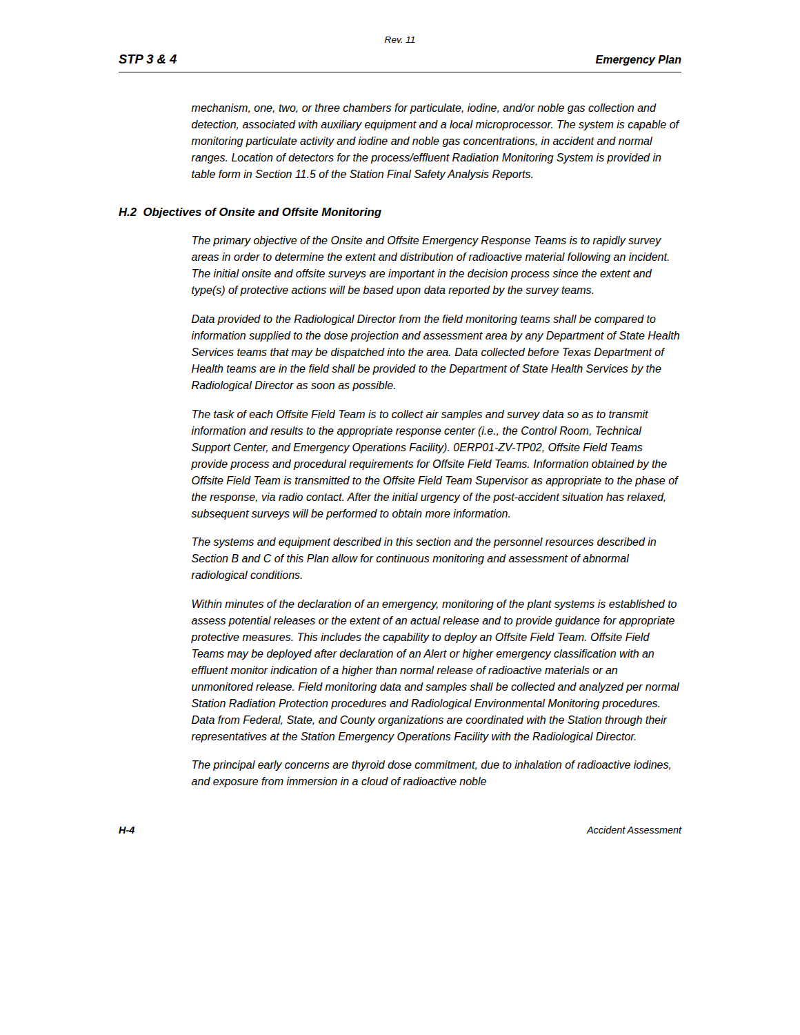Rev. 11
STP 3 & 4 Emergency Plan
mechanism, one, two, or three chambers for particulate, iodine, and/or noble gas collection and detection, associated with auxiliary equipment and a local microprocessor. The system is capable of monitoring particulate activity and iodine and noble gas concentrations, in accident and normal ranges. Location of detectors for the process/effluent Radiation Monitoring System is provided in table form in Section 11.5 of the Station Final Safety Analysis Reports.
H.2 Objectives of Onsite and Offsite Monitoring
The primary objective of the Onsite and Offsite Emergency Response Teams is to rapidly survey areas in order to determine the extent and distribution of radioactive material following an incident. The initial onsite and offsite surveys are important in the decision process since the extent and type(s) of protective actions will be based upon data reported by the survey teams.
Data provided to the Radiological Director from the field monitoring teams shall be compared to information supplied to the dose projection and assessment area by any Department of State Health Services teams that may be dispatched into the area. Data collected before Texas Department of Health teams are in the field shall be provided to the Department of State Health Services by the Radiological Director as soon as possible.
The task of each Offsite Field Team is to collect air samples and survey data so as to transmit information and results to the appropriate response center (i.e., the Control Room, Technical Support Center, and Emergency Operations Facility). 0ERP01-ZV-TP02, Offsite Field Teams provide process and procedural requirements for Offsite Field Teams. Information obtained by the Offsite Field Team is transmitted to the Offsite Field Team Supervisor as appropriate to the phase of the response, via radio contact. After the initial urgency of the post-accident situation has relaxed, subsequent surveys will be performed to obtain more information.
The systems and equipment described in this section and the personnel resources described in Section B and C of this Plan allow for continuous monitoring and assessment of abnormal radiological conditions.
Within minutes of the declaration of an emergency, monitoring of the plant systems is established to assess potential releases or the extent of an actual release and to provide guidance for appropriate protective measures. This includes the capability to deploy an Offsite Field Team. Offsite Field Teams may be deployed after declaration of an Alert or higher emergency classification with an effluent monitor indication of a higher than normal release of radioactive materials or an unmonitored release. Field monitoring data and samples shall be collected and analyzed per normal Station Radiation Protection procedures and Radiological Environmental Monitoring procedures. Data from Federal, State, and County organizations are coordinated with the Station through their representatives at the Station Emergency Operations Facility with the Radiological Director.
The principal early concerns are thyroid dose commitment, due to inhalation of radioactive iodines, and exposure from immersion in a cloud of radioactive noble
H-4 Accident Assessment